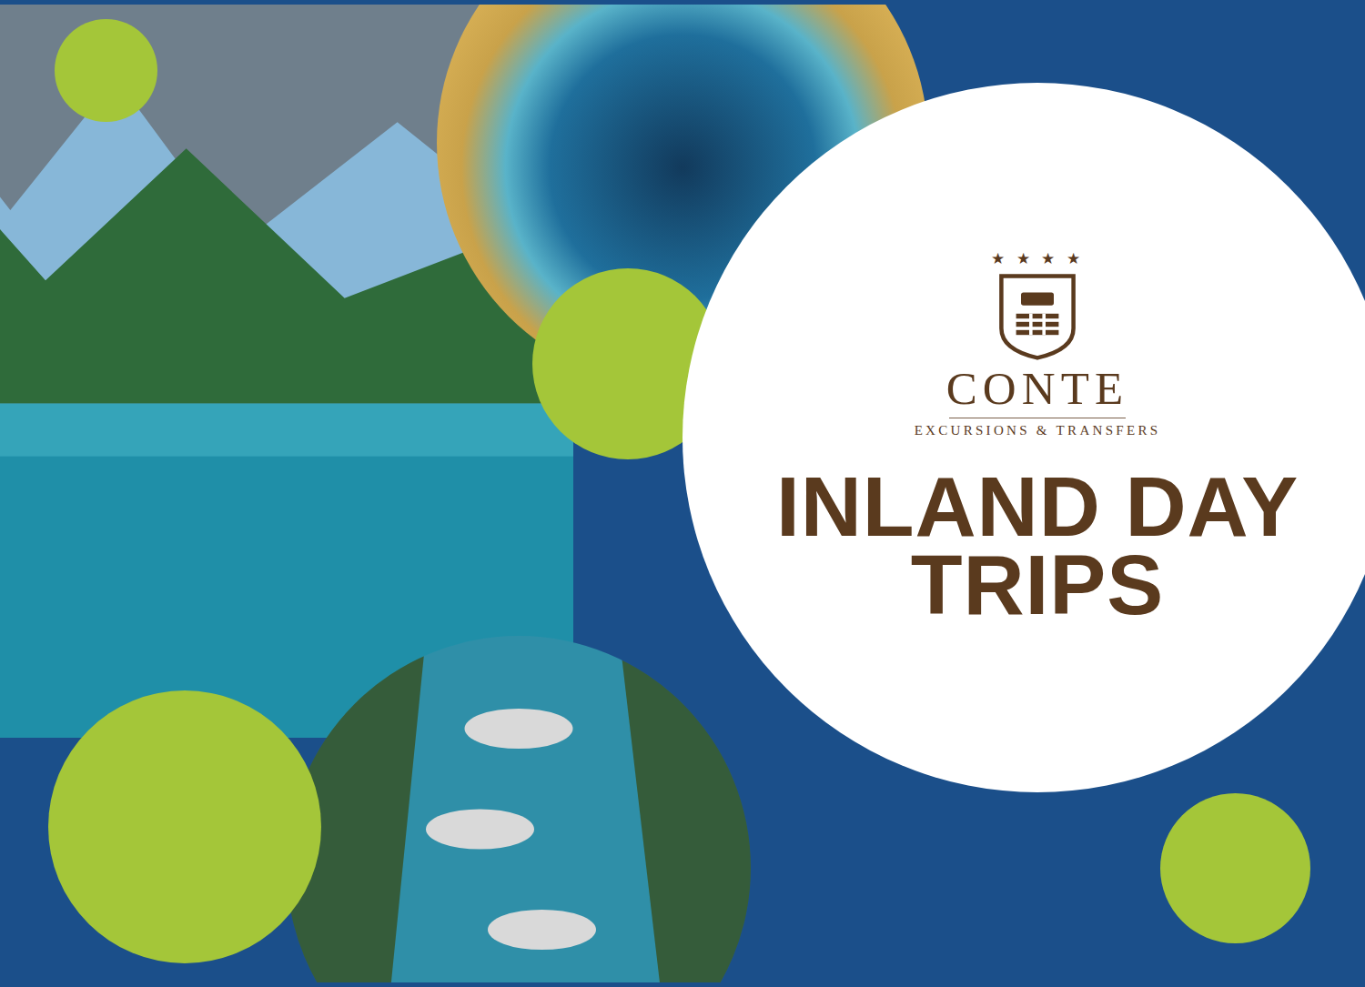★ ★ ★ ★
CONTE
Excursions & Transfers
Inland Day Trips